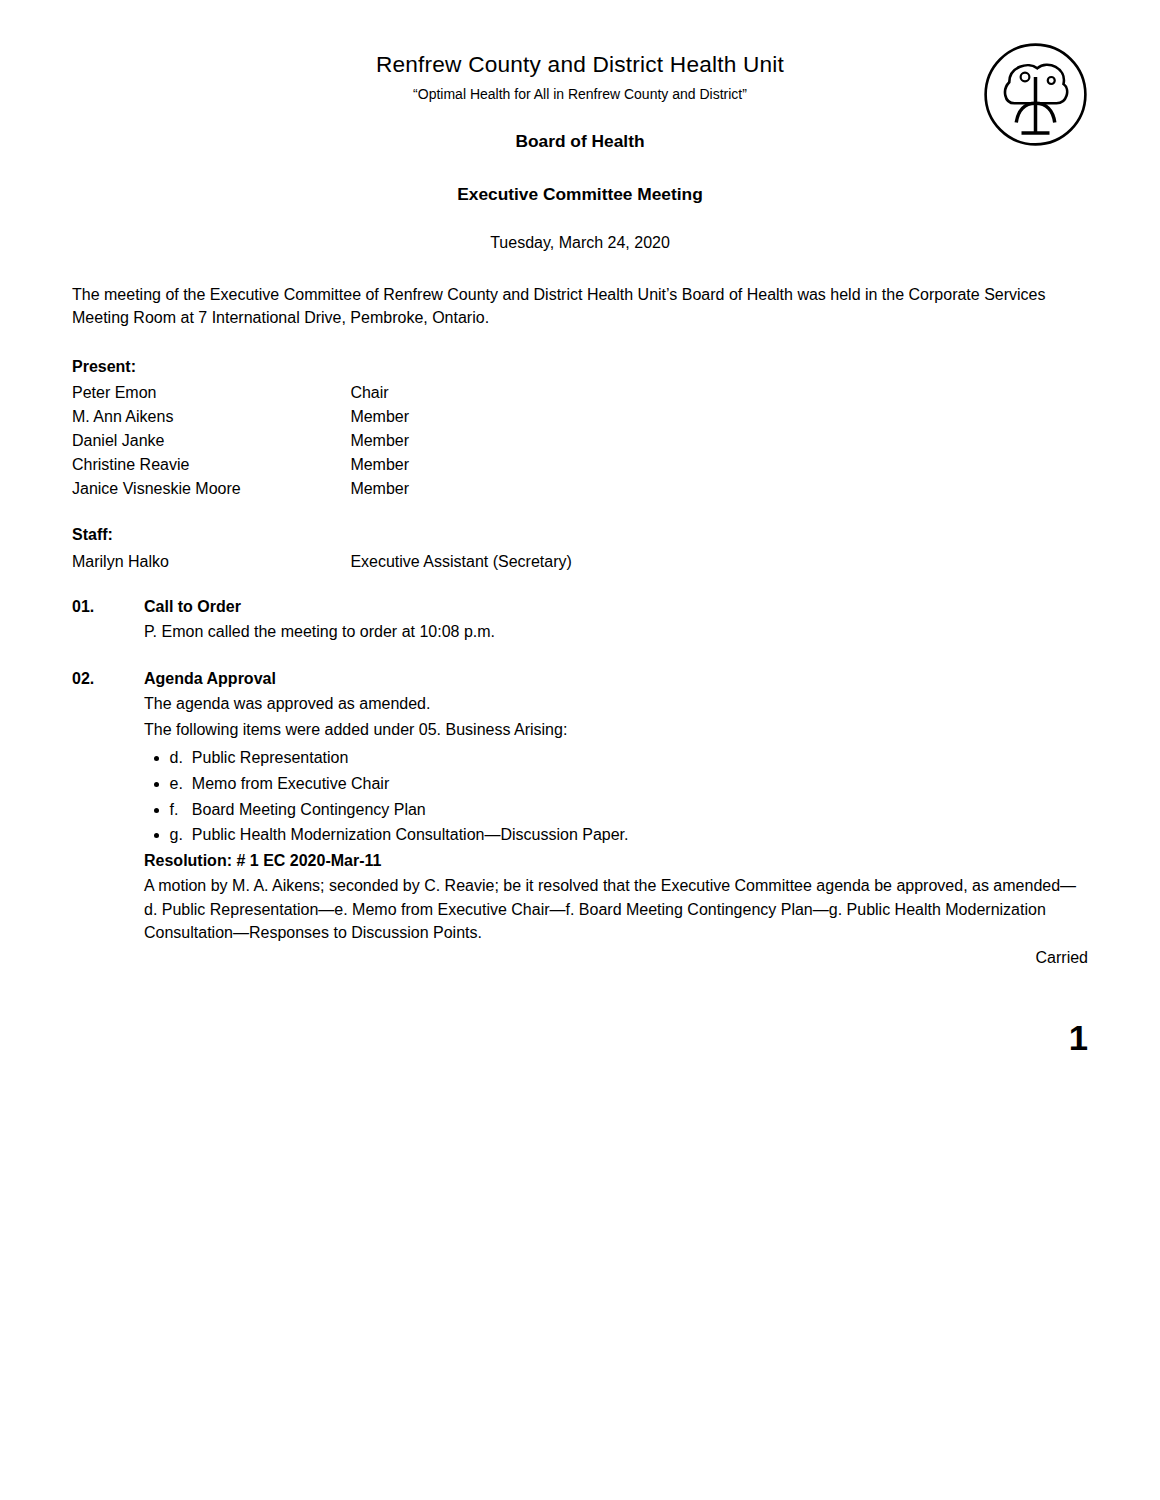Renfrew County and District Health Unit
“Optimal Health for All in Renfrew County and District”
Board of Health
Executive Committee Meeting
Tuesday, March 24, 2020
The meeting of the Executive Committee of Renfrew County and District Health Unit’s Board of Health was held in the Corporate Services Meeting Room at 7 International Drive, Pembroke, Ontario.
Present:
| Peter Emon | Chair |
| M. Ann Aikens | Member |
| Daniel Janke | Member |
| Christine Reavie | Member |
| Janice Visneskie Moore | Member |
Staff:
| Marilyn Halko | Executive Assistant (Secretary) |
01.
Call to Order
P. Emon called the meeting to order at 10:08 p.m.
02.
Agenda Approval
The agenda was approved as amended.
The following items were added under 05. Business Arising:
d. Public Representation
e. Memo from Executive Chair
f. Board Meeting Contingency Plan
g. Public Health Modernization Consultation—Discussion Paper.
Resolution: # 1 EC 2020-Mar-11
A motion by M. A. Aikens; seconded by C. Reavie; be it resolved that the Executive Committee agenda be approved, as amended—d. Public Representation—e. Memo from Executive Chair—f. Board Meeting Contingency Plan—g. Public Health Modernization Consultation—Responses to Discussion Points.
Carried
1